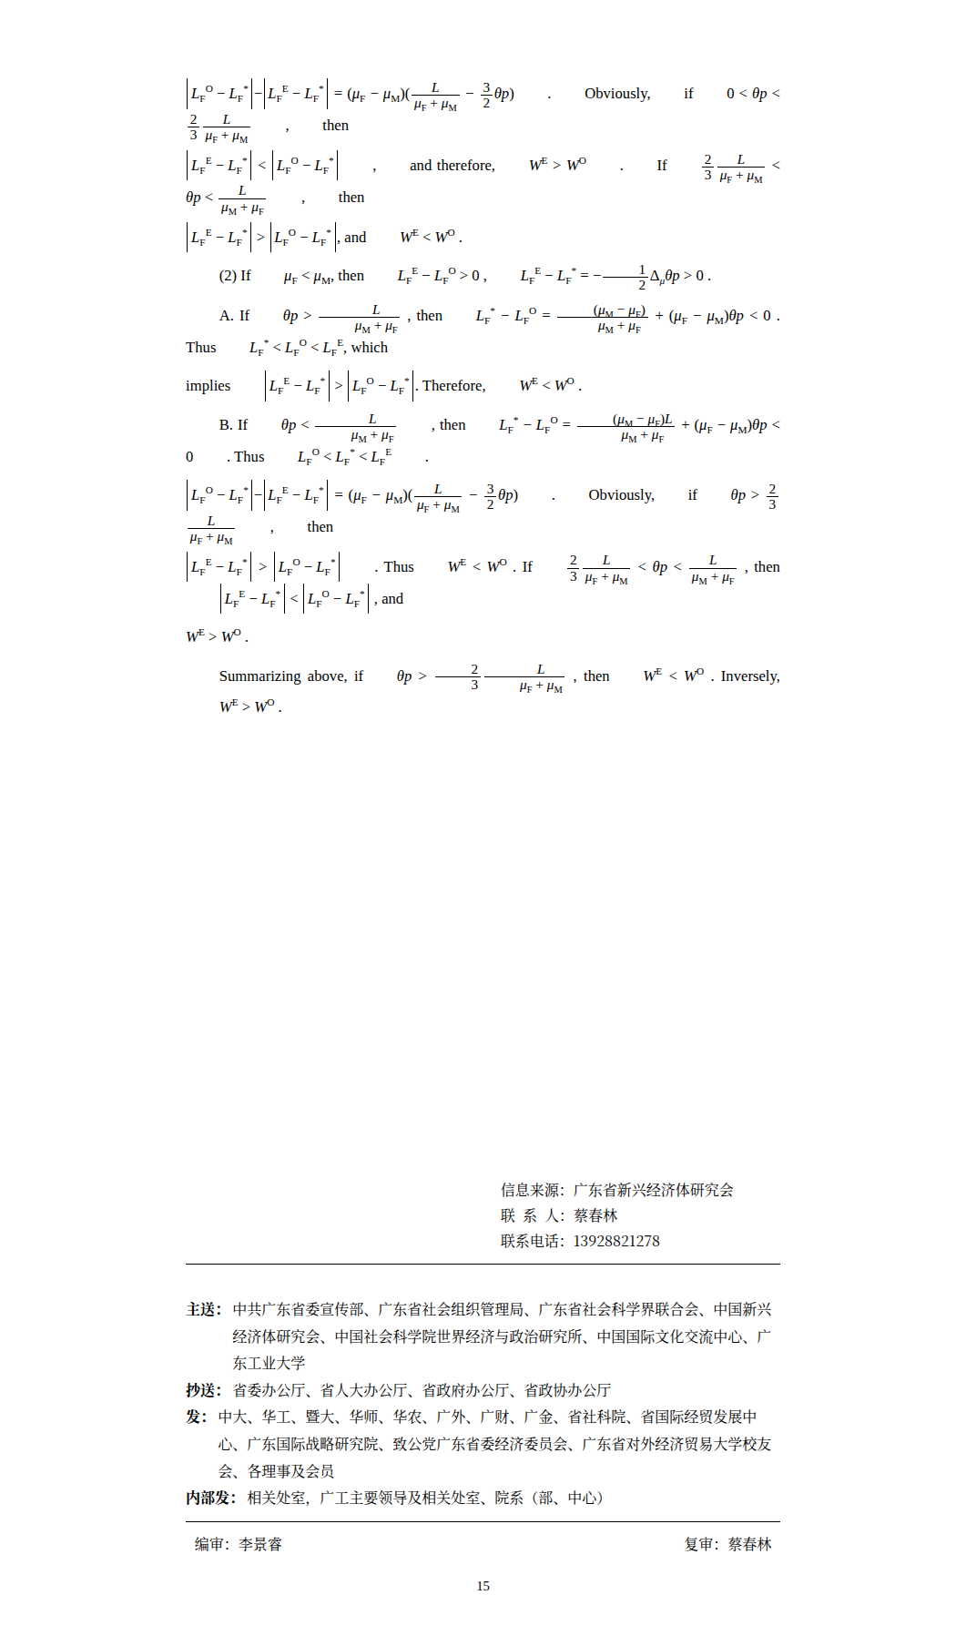LFO − LF*−LFE − LF* = (μF − μM)(LμF + μM − 32 θp) . Obviously, if 0 < θp < 23 LμF + μM , then
LFE − LF* < LFO − LF* , and therefore, WE > WO . If 23 LμF + μM < θp < LμM + μF , then
LFE − LF* > LFO − LF*, and WE < WO .
(2) If μF < μM, then LFE − LFO > 0 , LFE − LF* = −12 Δμθp > 0 .
A. If θp > LμM + μF , then LF* − LFO = (μM − μF) μM + μF + (μF − μM)θp < 0 . Thus LF* < LFO < LFE, which
implies LFE − LF* > LFO − LF*. Therefore, WE < WO .
B. If θp < LμM + μF , then LF* − LFO = (μM − μF)L μM + μF + (μF − μM)θp < 0 . Thus LFO < LF* < LFE .
LFO − LF*−LFE − LF* = (μF − μM)(LμF + μM − 32 θp) . Obviously, if θp > 23 LμF + μM , then
LFE − LF* > LFO − LF* . Thus WE < WO . If 23 LμF + μM < θp < LμM + μF , then LFE − LF* < LFO − LF* , and
WE > WO .
Summarizing above, if θp > 23 LμF + μM , then WE < WO . Inversely, WE > WO .
信息来源：广东省新兴经济体研究会
联 系 人：蔡春林
联系电话：13928821278
主送：
中共广东省委宣传部、广东省社会组织管理局、广东省社会科学界联合会、中国新兴经济体研究会、中国社会科学院世界经济与政治研究所、中国国际文化交流中心、广东工业大学
抄送：
省委办公厅、省人大办公厅、省政府办公厅、省政协办公厅
发：
中大、华工、暨大、华师、华农、广外、广财、广金、省社科院、省国际经贸发展中心、广东国际战略研究院、致公党广东省委经济委员会、广东省对外经济贸易大学校友会、各理事及会员
内部发：
相关处室，广工主要领导及相关处室、院系（部、中心）
编审：李景睿
复审：蔡春林
15